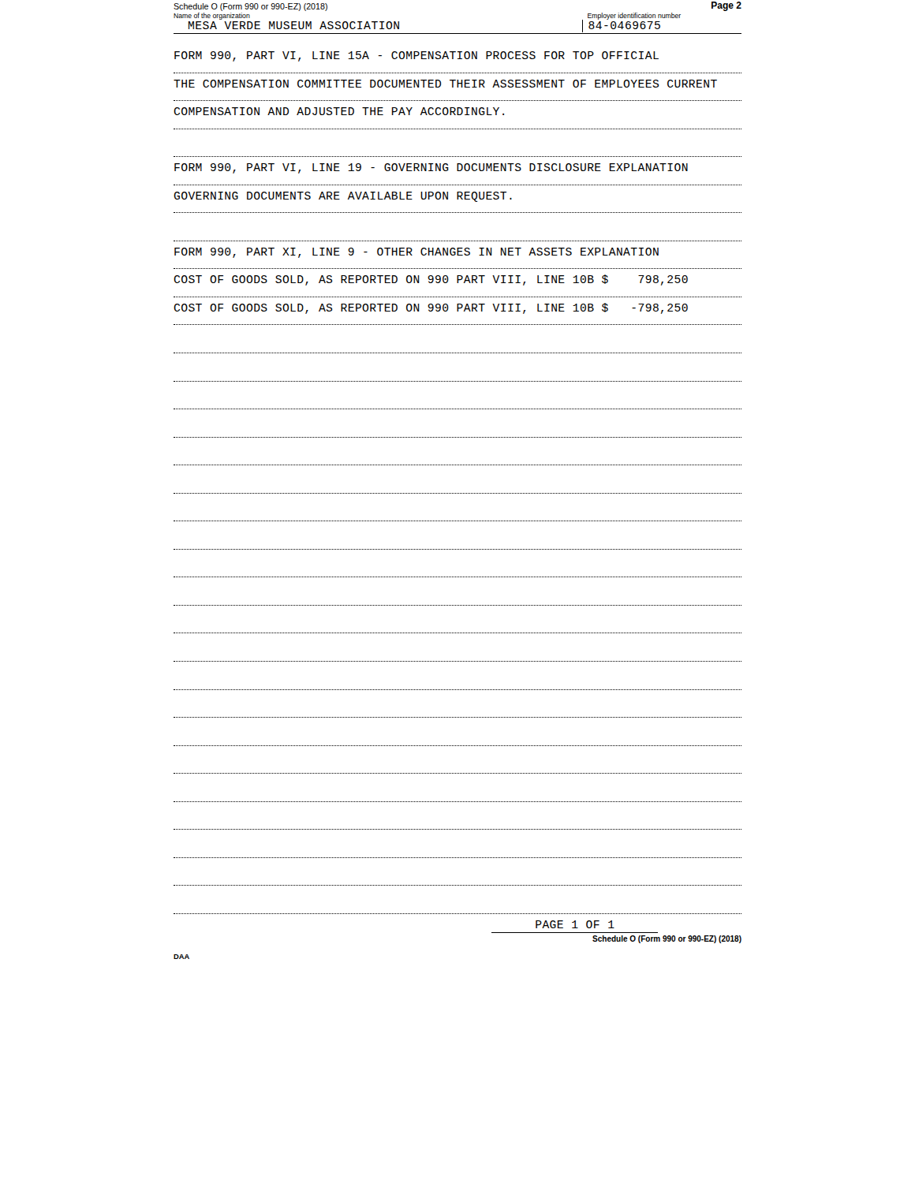Schedule O (Form 990 or 990-EZ) (2018)
Page 2
Name of the organization
Employer identification number
MESA VERDE MUSEUM ASSOCIATION
84-0469675
FORM 990, PART VI, LINE 15A - COMPENSATION PROCESS FOR TOP OFFICIAL
THE COMPENSATION COMMITTEE DOCUMENTED THEIR ASSESSMENT OF EMPLOYEES CURRENT
COMPENSATION AND ADJUSTED THE PAY ACCORDINGLY.
FORM 990, PART VI, LINE 19 - GOVERNING DOCUMENTS DISCLOSURE EXPLANATION
GOVERNING DOCUMENTS ARE AVAILABLE UPON REQUEST.
FORM 990, PART XI, LINE 9 - OTHER CHANGES IN NET ASSETS EXPLANATION
COST OF GOODS SOLD, AS REPORTED ON 990 PART VIII, LINE 10B $ 798,250
COST OF GOODS SOLD, AS REPORTED ON 990 PART VIII, LINE 10B $ -798,250
PAGE 1 OF 1
Schedule O (Form 990 or 990-EZ) (2018)
DAA